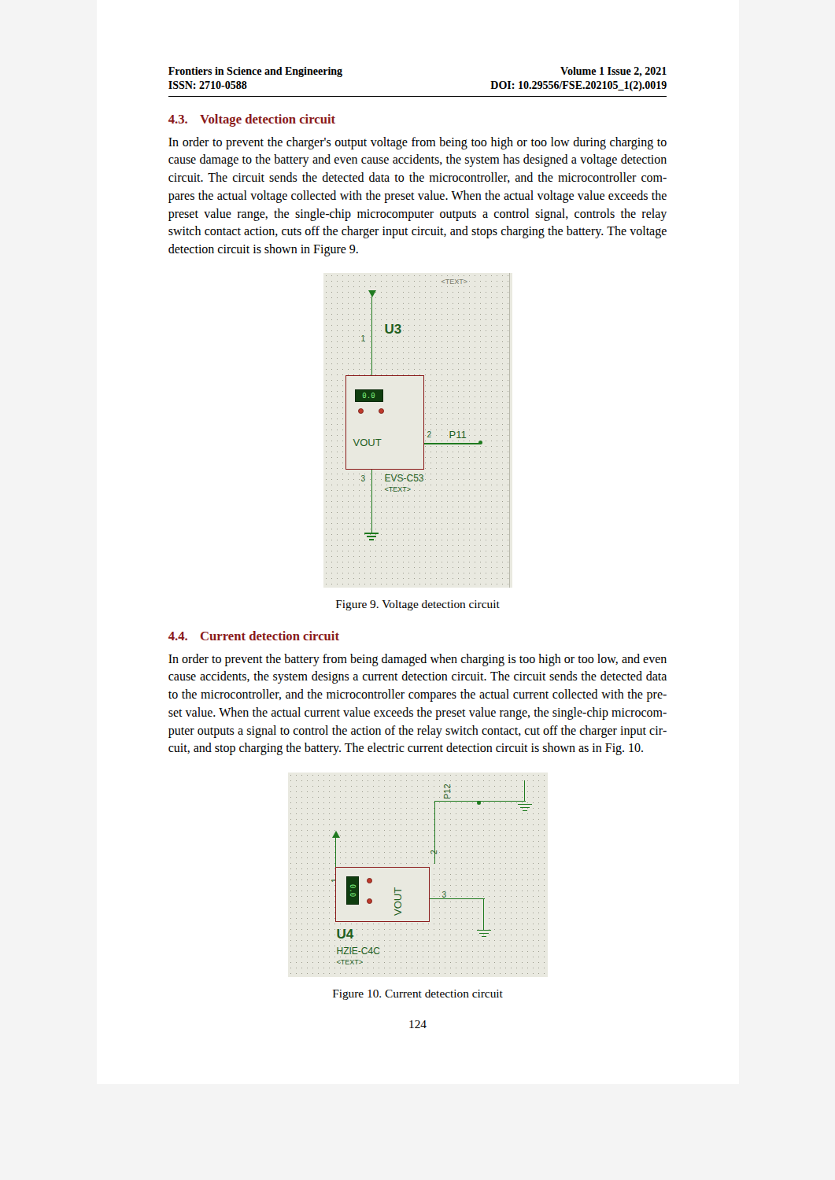Frontiers in Science and Engineering
Volume 1 Issue 2, 2021
ISSN: 2710-0588
DOI: 10.29556/FSE.202105_1(2).0019
4.3. Voltage detection circuit
In order to prevent the charger's output voltage from being too high or too low during charging to cause damage to the battery and even cause accidents, the system has designed a voltage detection circuit. The circuit sends the detected data to the microcontroller, and the microcontroller compares the actual voltage collected with the preset value. When the actual voltage value exceeds the preset value range, the single-chip microcomputer outputs a control signal, controls the relay switch contact action, cuts off the charger input circuit, and stops charging the battery. The voltage detection circuit is shown in Figure 9.
1
U3
0.0
VOUT
2
P11
3
EVS-C53
<TEXT>
<TEXT>
Figure 9. Voltage detection circuit
4.4. Current detection circuit
In order to prevent the battery from being damaged when charging is too high or too low, and even cause accidents, the system designs a current detection circuit. The circuit sends the detected data to the microcontroller, and the microcontroller compares the actual current collected with the preset value. When the actual current value exceeds the preset value range, the single-chip microcomputer outputs a signal to control the action of the relay switch contact, cut off the charger input circuit, and stop charging the battery. The electric current detection circuit is shown as in Fig. 10.
P12
2
1
0.0
VOUT
3
U4
HZIE-C4C
<TEXT>
Figure 10. Current detection circuit
124